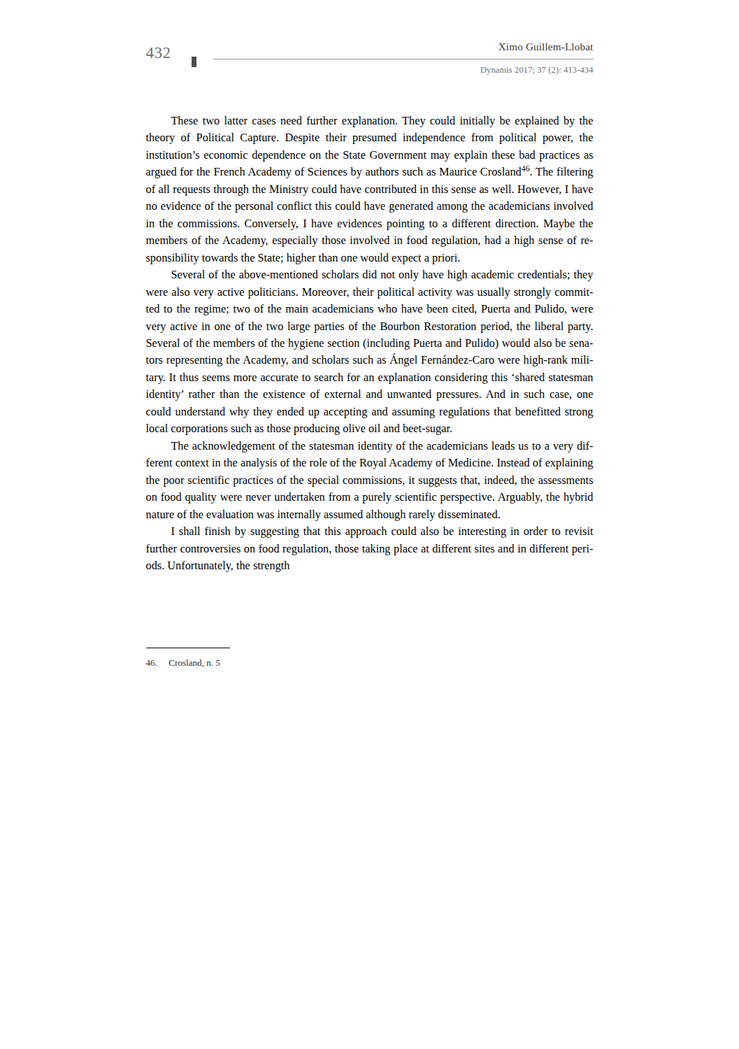432
Ximo Guillem-Llobat
Dynamis 2017; 37 (2): 413-434
These two latter cases need further explanation. They could initially be explained by the theory of Political Capture. Despite their presumed independence from political power, the institution’s economic dependence on the State Government may explain these bad practices as argued for the French Academy of Sciences by authors such as Maurice Crosland46. The filtering of all requests through the Ministry could have contributed in this sense as well. However, I have no evidence of the personal conflict this could have generated among the academicians involved in the commissions. Conversely, I have evidences pointing to a different direction. Maybe the members of the Academy, especially those involved in food regulation, had a high sense of responsibility towards the State; higher than one would expect a priori.
Several of the above-mentioned scholars did not only have high academic credentials; they were also very active politicians. Moreover, their political activity was usually strongly committed to the regime; two of the main academicians who have been cited, Puerta and Pulido, were very active in one of the two large parties of the Bourbon Restoration period, the liberal party. Several of the members of the hygiene section (including Puerta and Pulido) would also be senators representing the Academy, and scholars such as Ángel Fernández-Caro were high-rank military. It thus seems more accurate to search for an explanation considering this ‘shared statesman identity’ rather than the existence of external and unwanted pressures. And in such case, one could understand why they ended up accepting and assuming regulations that benefitted strong local corporations such as those producing olive oil and beet-sugar.
The acknowledgement of the statesman identity of the academicians leads us to a very different context in the analysis of the role of the Royal Academy of Medicine. Instead of explaining the poor scientific practices of the special commissions, it suggests that, indeed, the assessments on food quality were never undertaken from a purely scientific perspective. Arguably, the hybrid nature of the evaluation was internally assumed although rarely disseminated.
I shall finish by suggesting that this approach could also be interesting in order to revisit further controversies on food regulation, those taking place at different sites and in different periods. Unfortunately, the strength
46. Crosland, n. 5